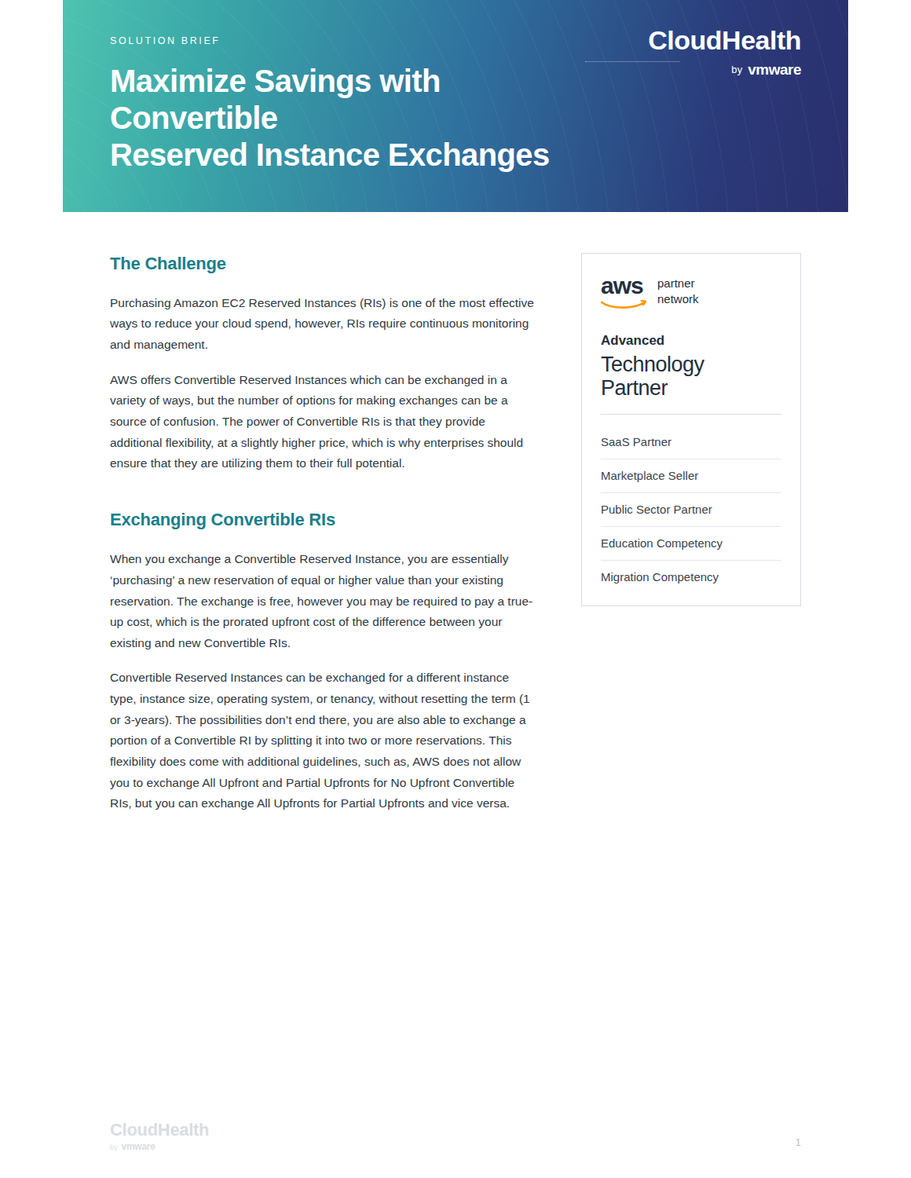CloudHealth
by vmware
Solution Brief
Maximize Savings with Convertible
Reserved Instance Exchanges
The Challenge
Purchasing Amazon EC2 Reserved Instances (RIs) is one of the most effective ways to reduce your cloud spend, however, RIs require continuous monitoring and management.
AWS offers Convertible Reserved Instances which can be exchanged in a variety of ways, but the number of options for making exchanges can be a source of confusion. The power of Convertible RIs is that they provide additional flexibility, at a slightly higher price, which is why enterprises should ensure that they are utilizing them to their full potential.
Exchanging Convertible RIs
When you exchange a Convertible Reserved Instance, you are essentially ‘purchasing’ a new reservation of equal or higher value than your existing reservation. The exchange is free, however you may be required to pay a true-up cost, which is the prorated upfront cost of the difference between your existing and new Convertible RIs.
Convertible Reserved Instances can be exchanged for a different instance type, instance size, operating system, or tenancy, without resetting the term (1 or 3-years). The possibilities don’t end there, you are also able to exchange a portion of a Convertible RI by splitting it into two or more reservations. This flexibility does come with additional guidelines, such as, AWS does not allow you to exchange All Upfront and Partial Upfronts for No Upfront Convertible RIs, but you can exchange All Upfronts for Partial Upfronts and vice versa.
aws
partner
network
Advanced
Technology
Partner
SaaS Partner
Marketplace Seller
Public Sector Partner
Education Competency
Migration Competency
CloudHealth
by vmware
1